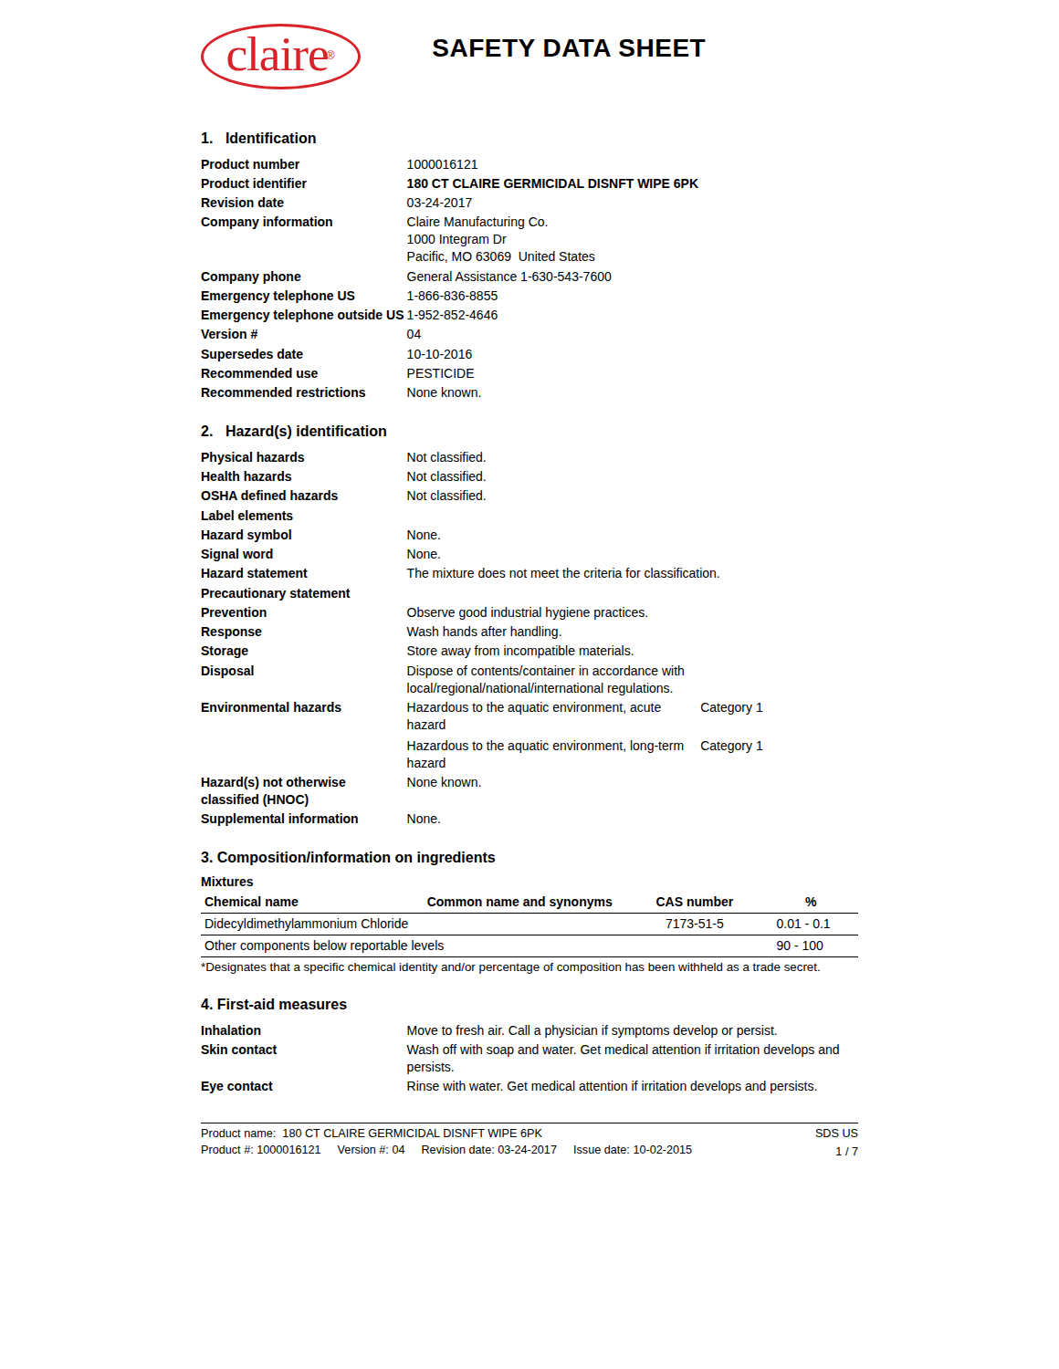claire®
SAFETY DATA SHEET
1. Identification
| Product number | 1000016121 |
| Product identifier | 180 CT CLAIRE GERMICIDAL DISNFT WIPE 6PK |
| Revision date | 03-24-2017 |
| Company information | Claire Manufacturing Co. 1000 Integram Dr Pacific, MO 63069 United States |
| Company phone | General Assistance 1-630-543-7600 |
| Emergency telephone US | 1-866-836-8855 |
| Emergency telephone outside US | 1-952-852-4646 |
| Version # | 04 |
| Supersedes date | 10-10-2016 |
| Recommended use | PESTICIDE |
| Recommended restrictions | None known. |
2. Hazard(s) identification
| Physical hazards | Not classified. |
| Health hazards | Not classified. |
| OSHA defined hazards | Not classified. |
| Label elements |
| Hazard symbol | None. |
| Signal word | None. |
| Hazard statement | The mixture does not meet the criteria for classification. |
| Precautionary statement |
| Prevention | Observe good industrial hygiene practices. |
| Response | Wash hands after handling. |
| Storage | Store away from incompatible materials. |
| Disposal | Dispose of contents/container in accordance with local/regional/national/international regulations. |
| Environmental hazards | Hazardous to the aquatic environment, acute hazard Category 1 Hazardous to the aquatic environment, long-term hazard Category 1 |
| Hazard(s) not otherwise classified (HNOC) | None known. |
| Supplemental information | None. |
3. Composition/information on ingredients
Mixtures
| Chemical name | Common name and synonyms | CAS number | % |
| --- | --- | --- | --- |
| Didecyldimethylammonium Chloride | | 7173-51-5 | 0.01 - 0.1 |
| Other components below reportable levels | 90 - 100 |
*Designates that a specific chemical identity and/or percentage of composition has been withheld as a trade secret.
4. First-aid measures
| Inhalation | Move to fresh air. Call a physician if symptoms develop or persist. |
| Skin contact | Wash off with soap and water. Get medical attention if irritation develops and persists. |
| Eye contact | Rinse with water. Get medical attention if irritation develops and persists. |
Product name: 180 CT CLAIRE GERMICIDAL DISNFT WIPE 6PK
Product #: 1000016121 Version #: 04 Revision date: 03-24-2017 Issue date: 10-02-2015
SDS US
1 / 7